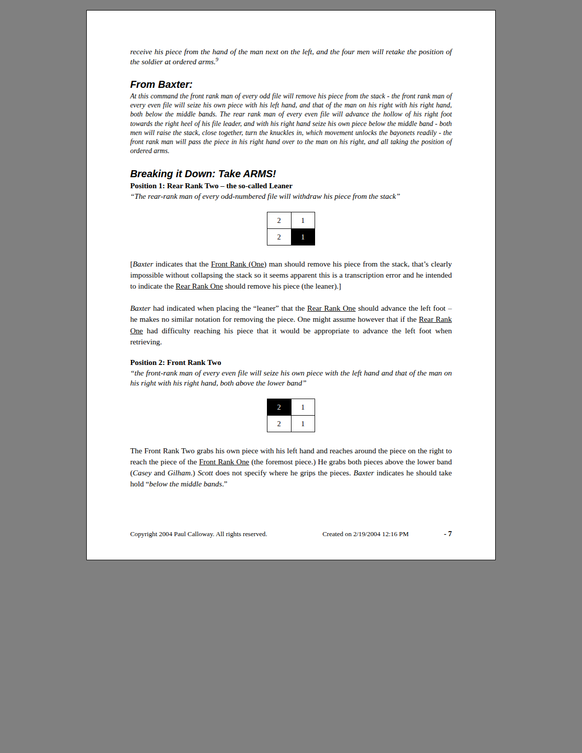receive his piece from the hand of the man next on the left, and the four men will retake the position of the soldier at ordered arms.9
From Baxter:
At this command the front rank man of every odd file will remove his piece from the stack - the front rank man of every even file will seize his own piece with his left hand, and that of the man on his right with his right hand, both below the middle bands. The rear rank man of every even file will advance the hollow of his right foot towards the right heel of his file leader, and with his right hand seize his own piece below the middle band - both men will raise the stack, close together, turn the knuckles in, which movement unlocks the bayonets readily - the front rank man will pass the piece in his right hand over to the man on his right, and all taking the position of ordered arms.
Breaking it Down: Take ARMS!
Position 1: Rear Rank Two – the so-called Leaner
“The rear-rank man of every odd-numbered file will withdraw his piece from the stack”
| 2 | 1 |
| 2 | 1 |
[Baxter indicates that the Front Rank (One) man should remove his piece from the stack, that’s clearly impossible without collapsing the stack so it seems apparent this is a transcription error and he intended to indicate the Rear Rank One should remove his piece (the leaner).]
Baxter had indicated when placing the “leaner” that the Rear Rank One should advance the left foot – he makes no similar notation for removing the piece. One might assume however that if the Rear Rank One had difficulty reaching his piece that it would be appropriate to advance the left foot when retrieving.
Position 2: Front Rank Two
“the front-rank man of every even file will seize his own piece with the left hand and that of the man on his right with his right hand, both above the lower band”
| 2 | 1 |
| 2 | 1 |
The Front Rank Two grabs his own piece with his left hand and reaches around the piece on the right to reach the piece of the Front Rank One (the foremost piece.) He grabs both pieces above the lower band (Casey and Gilham.) Scott does not specify where he grips the pieces. Baxter indicates he should take hold “below the middle bands.”
Copyright 2004 Paul Calloway. All rights reserved. Created on 2/19/2004 12:16 PM - 7